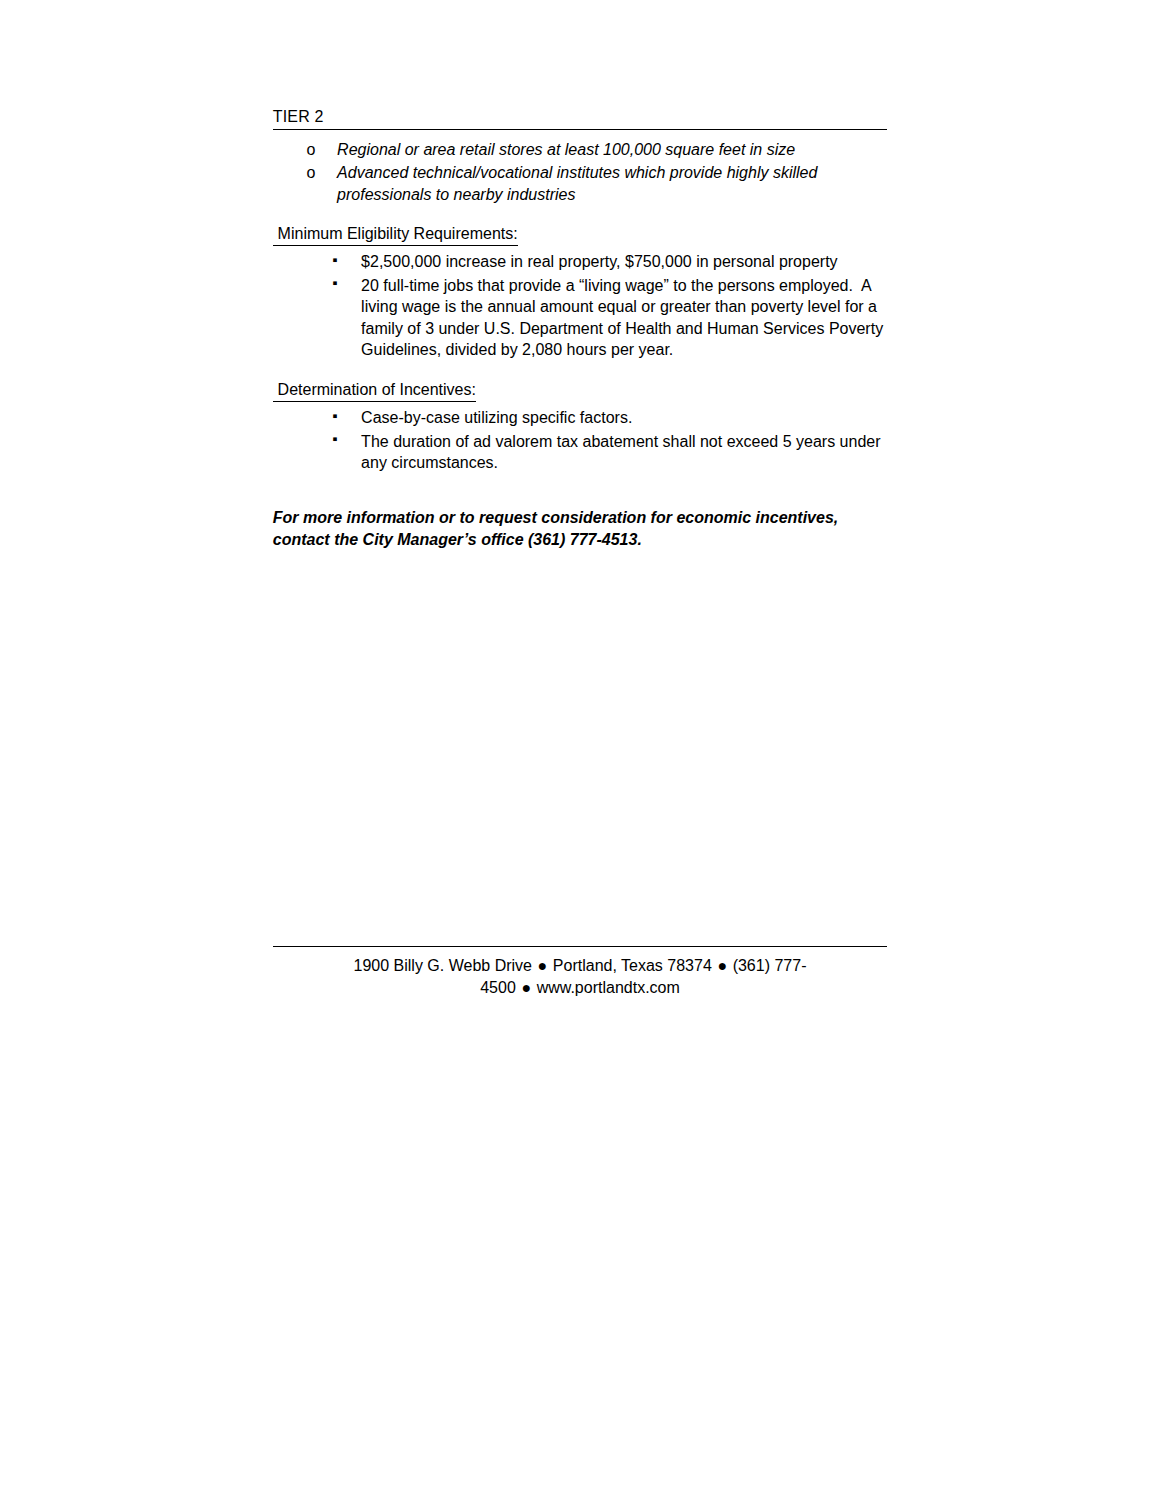TIER 2
Regional or area retail stores at least 100,000 square feet in size
Advanced technical/vocational institutes which provide highly skilled professionals to nearby industries
Minimum Eligibility Requirements:
$2,500,000 increase in real property, $750,000 in personal property
20 full-time jobs that provide a “living wage” to the persons employed. A living wage is the annual amount equal or greater than poverty level for a family of 3 under U.S. Department of Health and Human Services Poverty Guidelines, divided by 2,080 hours per year.
Determination of Incentives:
Case-by-case utilizing specific factors.
The duration of ad valorem tax abatement shall not exceed 5 years under any circumstances.
For more information or to request consideration for economic incentives, contact the City Manager’s office (361) 777-4513.
1900 Billy G. Webb Drive●Portland, Texas 78374●(361) 777-4500●www.portlandtx.com